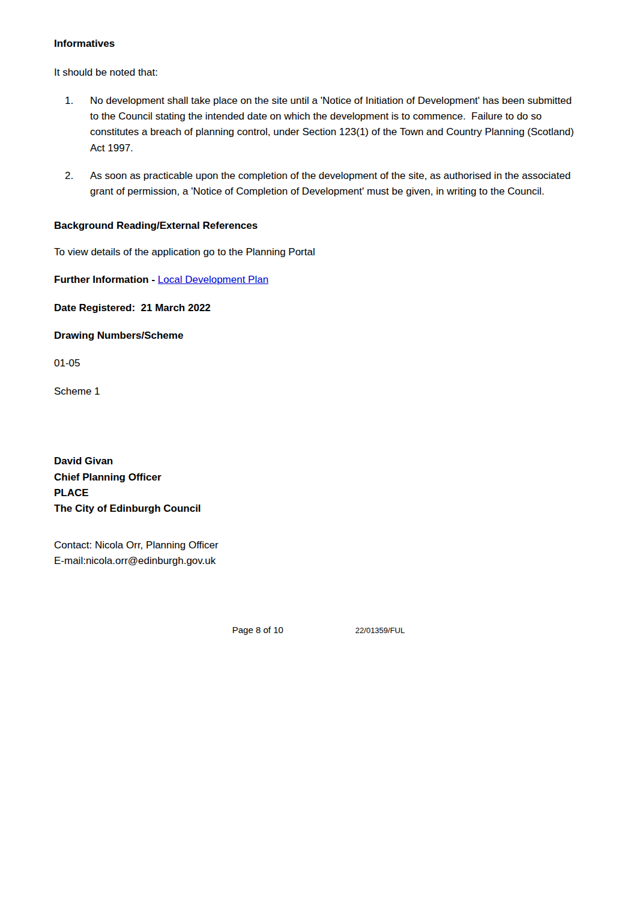Informatives
It should be noted that:
1. No development shall take place on the site until a 'Notice of Initiation of Development' has been submitted to the Council stating the intended date on which the development is to commence. Failure to do so constitutes a breach of planning control, under Section 123(1) of the Town and Country Planning (Scotland) Act 1997.
2. As soon as practicable upon the completion of the development of the site, as authorised in the associated grant of permission, a 'Notice of Completion of Development' must be given, in writing to the Council.
Background Reading/External References
To view details of the application go to the Planning Portal
Further Information - Local Development Plan
Date Registered: 21 March 2022
Drawing Numbers/Scheme
01-05
Scheme 1
David Givan
Chief Planning Officer
PLACE
The City of Edinburgh Council
Contact: Nicola Orr, Planning Officer
E-mail:nicola.orr@edinburgh.gov.uk
Page 8 of 10 22/01359/FUL